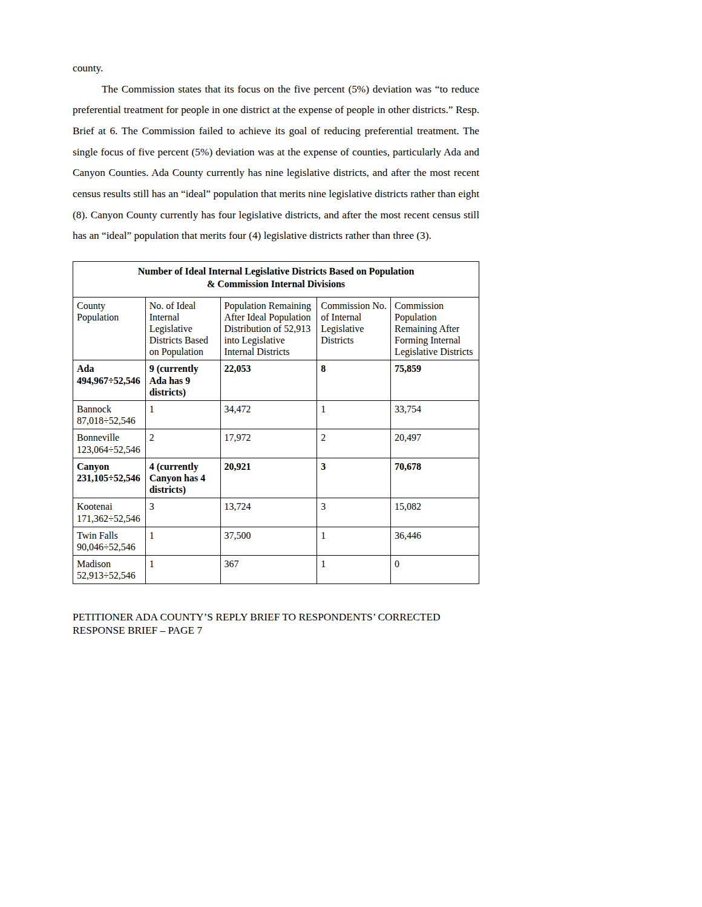county.
The Commission states that its focus on the five percent (5%) deviation was “to reduce preferential treatment for people in one district at the expense of people in other districts.” Resp. Brief at 6. The Commission failed to achieve its goal of reducing preferential treatment. The single focus of five percent (5%) deviation was at the expense of counties, particularly Ada and Canyon Counties. Ada County currently has nine legislative districts, and after the most recent census results still has an “ideal” population that merits nine legislative districts rather than eight (8). Canyon County currently has four legislative districts, and after the most recent census still has an “ideal” population that merits four (4) legislative districts rather than three (3).
Number of Ideal Internal Legislative Districts Based on Population & Commission Internal Divisions
| County Population | No. of Ideal Internal Legislative Districts Based on Population | Population Remaining After Ideal Population Distribution of 52,913 into Legislative Internal Districts | Commission No. of Internal Legislative Districts | Commission Population Remaining After Forming Internal Legislative Districts |
| --- | --- | --- | --- | --- |
| Ada 494,967÷52,546 | 9 (currently Ada has 9 districts) | 22,053 | 8 | 75,859 |
| Bannock 87,018÷52,546 | 1 | 34,472 | 1 | 33,754 |
| Bonneville 123,064÷52,546 | 2 | 17,972 | 2 | 20,497 |
| Canyon 231,105÷52,546 | 4 (currently Canyon has 4 districts) | 20,921 | 3 | 70,678 |
| Kootenai 171,362÷52,546 | 3 | 13,724 | 3 | 15,082 |
| Twin Falls 90,046÷52,546 | 1 | 37,500 | 1 | 36,446 |
| Madison 52,913÷52,546 | 1 | 367 | 1 | 0 |
PETITIONER ADA COUNTY’S REPLY BRIEF TO RESPONDENTS’ CORRECTED RESPONSE BRIEF – PAGE 7